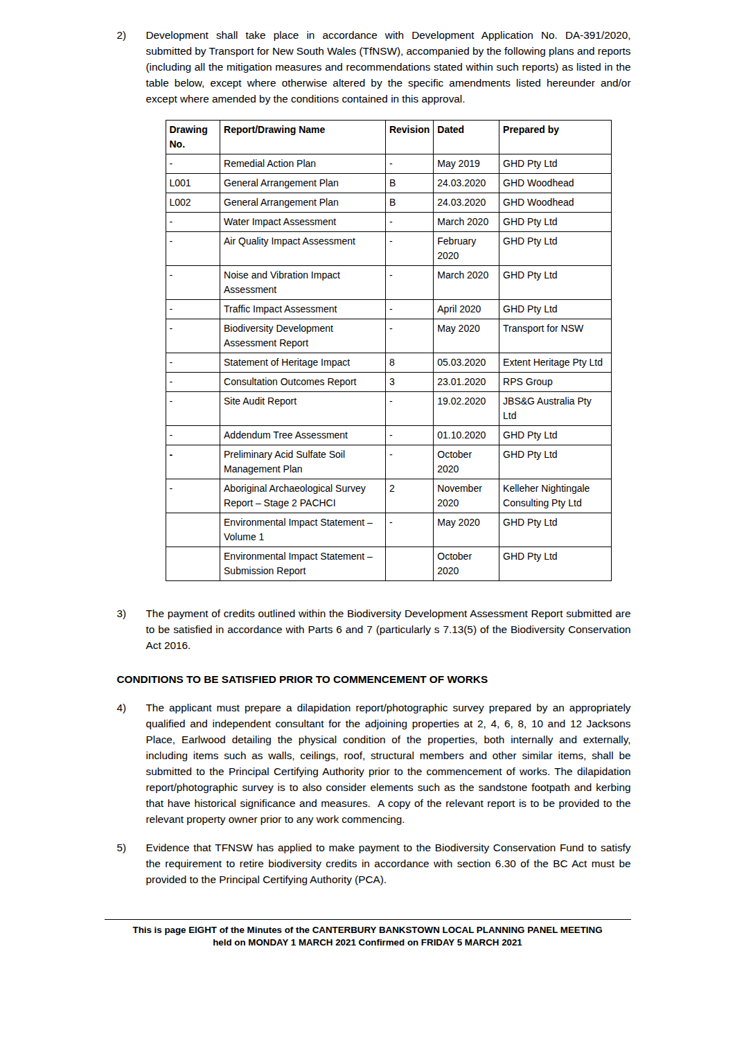2)
Development shall take place in accordance with Development Application No. DA-391/2020, submitted by Transport for New South Wales (TfNSW), accompanied by the following plans and reports (including all the mitigation measures and recommendations stated within such reports) as listed in the table below, except where otherwise altered by the specific amendments listed hereunder and/or except where amended by the conditions contained in this approval.
| Drawing No. | Report/Drawing Name | Revision | Dated | Prepared by |
| --- | --- | --- | --- | --- |
| - | Remedial Action Plan | - | May 2019 | GHD Pty Ltd |
| L001 | General Arrangement Plan | B | 24.03.2020 | GHD Woodhead |
| L002 | General Arrangement Plan | B | 24.03.2020 | GHD Woodhead |
| - | Water Impact Assessment | - | March 2020 | GHD Pty Ltd |
| - | Air Quality Impact Assessment | - | February 2020 | GHD Pty Ltd |
| - | Noise and Vibration Impact Assessment | - | March 2020 | GHD Pty Ltd |
| - | Traffic Impact Assessment | - | April 2020 | GHD Pty Ltd |
| - | Biodiversity Development Assessment Report | - | May 2020 | Transport for NSW |
| - | Statement of Heritage Impact | 8 | 05.03.2020 | Extent Heritage Pty Ltd |
| - | Consultation Outcomes Report | 3 | 23.01.2020 | RPS Group |
| - | Site Audit Report | - | 19.02.2020 | JBS&G Australia Pty Ltd |
| - | Addendum Tree Assessment | - | 01.10.2020 | GHD Pty Ltd |
| - | Preliminary Acid Sulfate Soil Management Plan | - | October 2020 | GHD Pty Ltd |
| - | Aboriginal Archaeological Survey Report – Stage 2 PACHCI | 2 | November 2020 | Kelleher Nightingale Consulting Pty Ltd |
| | Environmental Impact Statement – Volume 1 | - | May 2020 | GHD Pty Ltd |
| | Environmental Impact Statement – Submission Report | | October 2020 | GHD Pty Ltd |
3)
The payment of credits outlined within the Biodiversity Development Assessment Report submitted are to be satisfied in accordance with Parts 6 and 7 (particularly s 7.13(5) of the Biodiversity Conservation Act 2016.
CONDITIONS TO BE SATISFIED PRIOR TO COMMENCEMENT OF WORKS
4)
The applicant must prepare a dilapidation report/photographic survey prepared by an appropriately qualified and independent consultant for the adjoining properties at 2, 4, 6, 8, 10 and 12 Jacksons Place, Earlwood detailing the physical condition of the properties, both internally and externally, including items such as walls, ceilings, roof, structural members and other similar items, shall be submitted to the Principal Certifying Authority prior to the commencement of works. The dilapidation report/photographic survey is to also consider elements such as the sandstone footpath and kerbing that have historical significance and measures. A copy of the relevant report is to be provided to the relevant property owner prior to any work commencing.
5)
Evidence that TFNSW has applied to make payment to the Biodiversity Conservation Fund to satisfy the requirement to retire biodiversity credits in accordance with section 6.30 of the BC Act must be provided to the Principal Certifying Authority (PCA).
This is page EIGHT of the Minutes of the CANTERBURY BANKSTOWN LOCAL PLANNING PANEL MEETING
held on MONDAY 1 MARCH 2021 Confirmed on FRIDAY 5 MARCH 2021